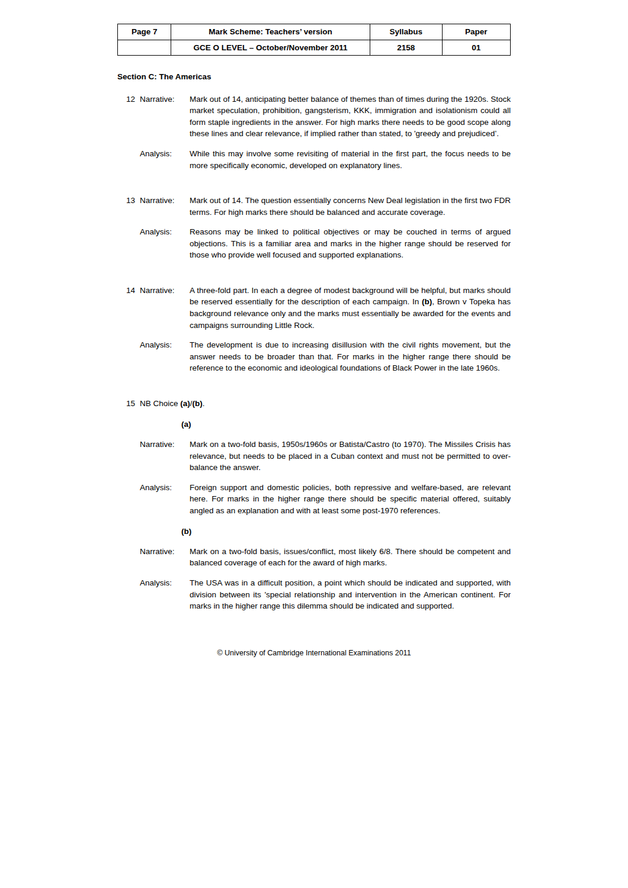| Page 7 | Mark Scheme: Teachers’ version | Syllabus | Paper |
| | GCE O LEVEL – October/November 2011 | 2158 | 01 |
Section C: The Americas
| 12 | Narrative: | Mark out of 14, anticipating better balance of themes than of times during the 1920s. Stock market speculation, prohibition, gangsterism, KKK, immigration and isolationism could all form staple ingredients in the answer. For high marks there needs to be good scope along these lines and clear relevance, if implied rather than stated, to 'greedy and prejudiced’. |
| | Analysis: | While this may involve some revisiting of material in the first part, the focus needs to be more specifically economic, developed on explanatory lines. |
| 13 | Narrative: | Mark out of 14. The question essentially concerns New Deal legislation in the first two FDR terms. For high marks there should be balanced and accurate coverage. |
| | Analysis: | Reasons may be linked to political objectives or may be couched in terms of argued objections. This is a familiar area and marks in the higher range should be reserved for those who provide well focused and supported explanations. |
| 14 | Narrative: | A three-fold part. In each a degree of modest background will be helpful, but marks should be reserved essentially for the description of each campaign. In (b) , Brown v Topeka has background relevance only and the marks must essentially be awarded for the events and campaigns surrounding Little Rock. |
| | Analysis: | The development is due to increasing disillusion with the civil rights movement, but the answer needs to be broader than that. For marks in the higher range there should be reference to the economic and ideological foundations of Black Power in the late 1960s. |
15 NB Choice (a)/(b).
(a)
| | Narrative: | Mark on a two-fold basis, 1950s/1960s or Batista/Castro (to 1970). The Missiles Crisis has relevance, but needs to be placed in a Cuban context and must not be permitted to over-balance the answer. |
| | Analysis: | Foreign support and domestic policies, both repressive and welfare-based, are relevant here. For marks in the higher range there should be specific material offered, suitably angled as an explanation and with at least some post-1970 references. |
(b)
| | Narrative: | Mark on a two-fold basis, issues/conflict, most likely 6/8. There should be competent and balanced coverage of each for the award of high marks. |
| | Analysis: | The USA was in a difficult position, a point which should be indicated and supported, with division between its 'special relationship and intervention in the American continent. For marks in the higher range this dilemma should be indicated and supported. |
© University of Cambridge International Examinations 2011